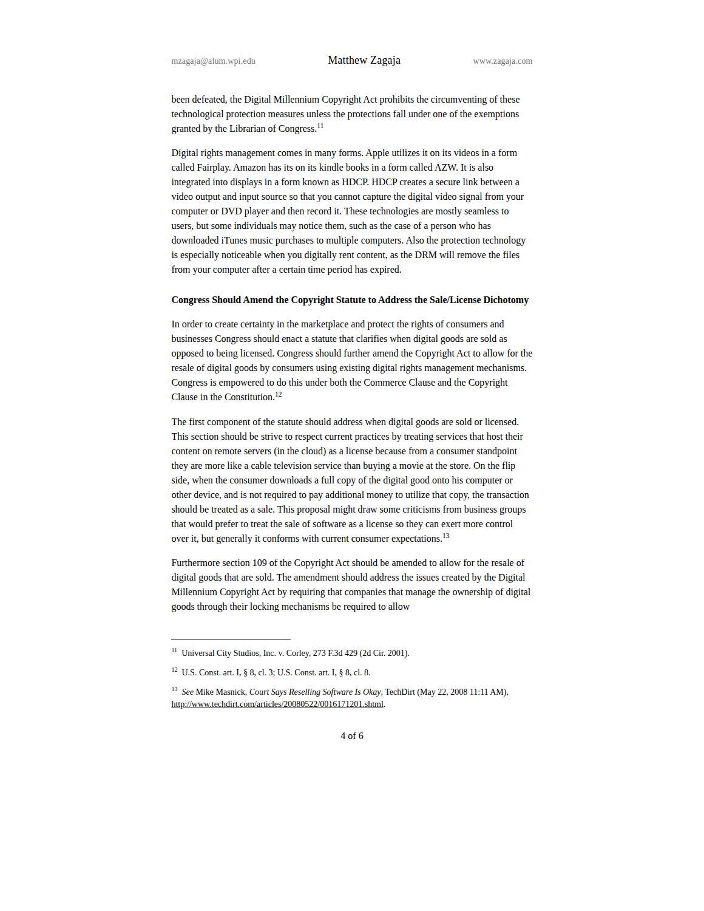mzagaja@alum.wpi.edu Matthew Zagaja www.zagaja.com
been defeated, the Digital Millennium Copyright Act prohibits the circumventing of these technological protection measures unless the protections fall under one of the exemptions granted by the Librarian of Congress.11
Digital rights management comes in many forms. Apple utilizes it on its videos in a form called Fairplay. Amazon has its on its kindle books in a form called AZW. It is also integrated into displays in a form known as HDCP. HDCP creates a secure link between a video output and input source so that you cannot capture the digital video signal from your computer or DVD player and then record it. These technologies are mostly seamless to users, but some individuals may notice them, such as the case of a person who has downloaded iTunes music purchases to multiple computers. Also the protection technology is especially noticeable when you digitally rent content, as the DRM will remove the files from your computer after a certain time period has expired.
Congress Should Amend the Copyright Statute to Address the Sale/License Dichotomy
In order to create certainty in the marketplace and protect the rights of consumers and businesses Congress should enact a statute that clarifies when digital goods are sold as opposed to being licensed. Congress should further amend the Copyright Act to allow for the resale of digital goods by consumers using existing digital rights management mechanisms. Congress is empowered to do this under both the Commerce Clause and the Copyright Clause in the Constitution.12
The first component of the statute should address when digital goods are sold or licensed. This section should be strive to respect current practices by treating services that host their content on remote servers (in the cloud) as a license because from a consumer standpoint they are more like a cable television service than buying a movie at the store. On the flip side, when the consumer downloads a full copy of the digital good onto his computer or other device, and is not required to pay additional money to utilize that copy, the transaction should be treated as a sale. This proposal might draw some criticisms from business groups that would prefer to treat the sale of software as a license so they can exert more control over it, but generally it conforms with current consumer expectations.13
Furthermore section 109 of the Copyright Act should be amended to allow for the resale of digital goods that are sold. The amendment should address the issues created by the Digital Millennium Copyright Act by requiring that companies that manage the ownership of digital goods through their locking mechanisms be required to allow
11 Universal City Studios, Inc. v. Corley, 273 F.3d 429 (2d Cir. 2001).
12 U.S. Const. art. I, § 8, cl. 3; U.S. Const. art. I, § 8, cl. 8.
13 See Mike Masnick, Court Says Reselling Software Is Okay, TechDirt (May 22, 2008 11:11 AM), http://www.techdirt.com/articles/20080522/0016171201.shtml.
4 of 6